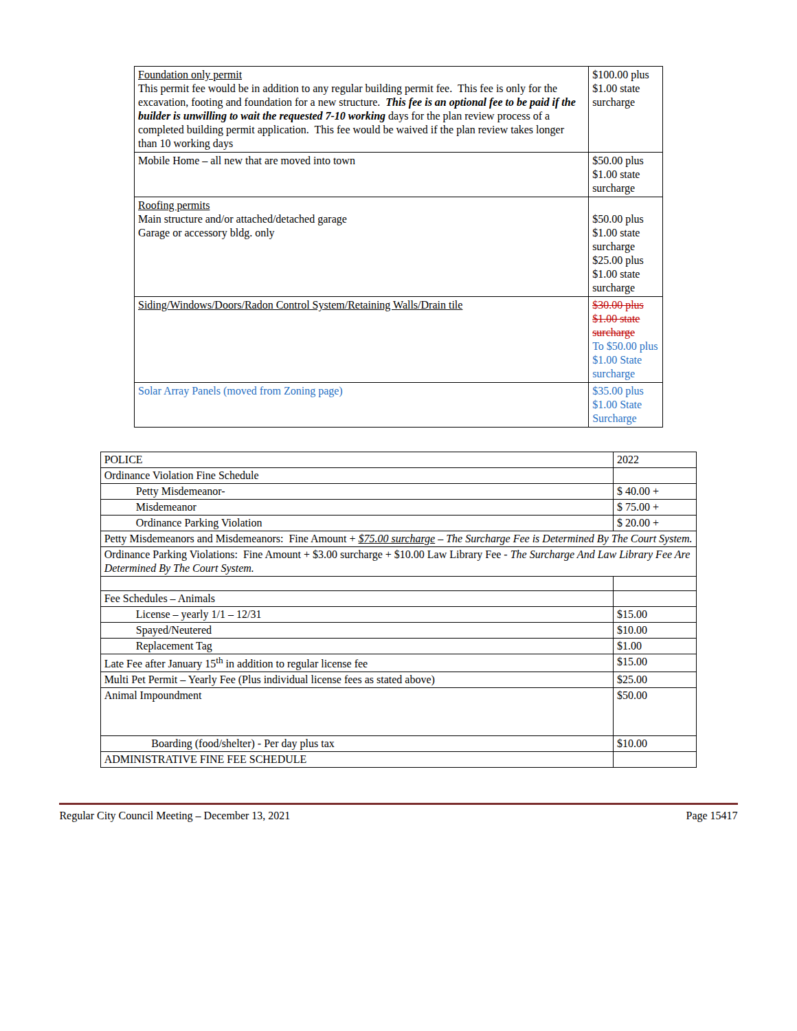| Foundation only permit This permit fee would be in addition to any regular building permit fee. This fee is only for the excavation, footing and foundation for a new structure. This fee is an optional fee to be paid if the builder is unwilling to wait the requested 7-10 working days for the plan review process of a completed building permit application. This fee would be waived if the plan review takes longer than 10 working days | $100.00 plus $1.00 state surcharge |
| Mobile Home – all new that are moved into town | $50.00 plus $1.00 state surcharge |
| Roofing permits Main structure and/or attached/detached garage Garage or accessory bldg. only | $50.00 plus $1.00 state surcharge $25.00 plus $1.00 state surcharge |
| Siding/Windows/Doors/Radon Control System/Retaining Walls/Drain tile | $30.00 plus $1.00 state surcharge To $50.00 plus $1.00 State surcharge |
| Solar Array Panels (moved from Zoning page) | $35.00 plus $1.00 State Surcharge |
| POLICE | 2022 |
| Ordinance Violation Fine Schedule | |
| Petty Misdemeanor- | $ 40.00 + |
| Misdemeanor | $ 75.00 + |
| Ordinance Parking Violation | $ 20.00 + |
| Petty Misdemeanors and Misdemeanors: Fine Amount + $75.00 surcharge – The Surcharge Fee is Determined By The Court System. |
| Ordinance Parking Violations: Fine Amount + $3.00 surcharge + $10.00 Law Library Fee - The Surcharge And Law Library Fee Are Determined By The Court System. |
| Fee Schedules – Animals | |
| License – yearly 1/1 – 12/31 | $15.00 |
| Spayed/Neutered | $10.00 |
| Replacement Tag | $1.00 |
| Late Fee after January 15 th in addition to regular license fee | $15.00 |
| Multi Pet Permit – Yearly Fee (Plus individual license fees as stated above) | $25.00 |
| Animal Impoundment | $50.00 |
| Boarding (food/shelter) - Per day plus tax | $10.00 |
| ADMINISTRATIVE FINE FEE SCHEDULE | |
Regular City Council Meeting – December 13, 2021 Page 15417